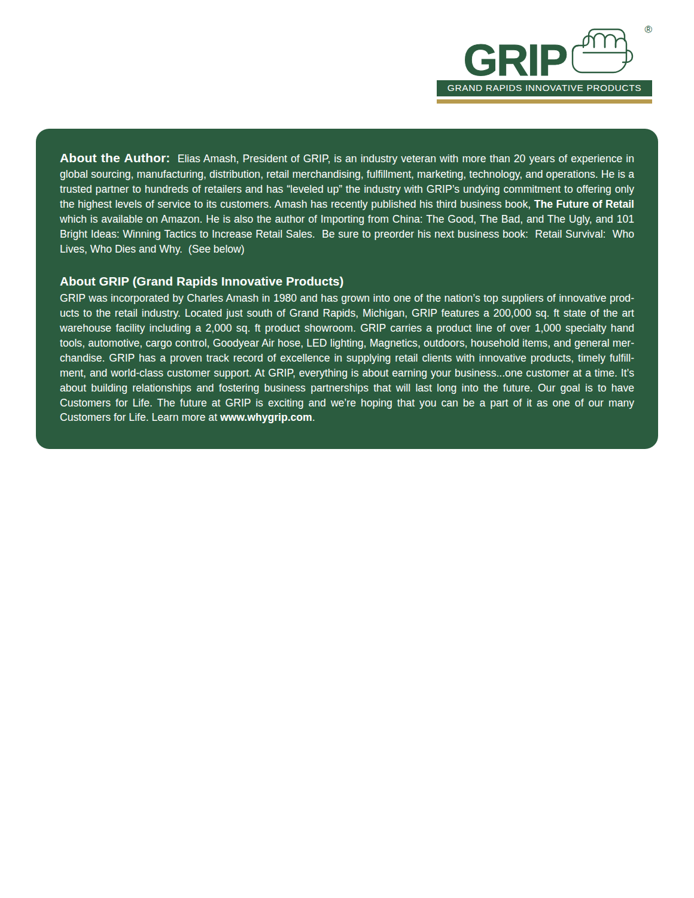GRIP
®
GRAND RAPIDS INNOVATIVE PRODUCTS
About the Author: Elias Amash, President of GRIP, is an industry veteran with more than 20 years of experience in global sourcing, manufacturing, distribution, retail merchandising, fulfillment, marketing, technology, and operations. He is a trusted partner to hundreds of retailers and has “leveled up” the industry with GRIP’s undying commitment to offering only the highest levels of service to its customers. Amash has recently published his third business book, The Future of Retail which is available on Amazon. He is also the author of Importing from China: The Good, The Bad, and The Ugly, and 101 Bright Ideas: Winning Tactics to Increase Retail Sales. Be sure to preorder his next business book: Retail Survival: Who Lives, Who Dies and Why. (See below)
About GRIP (Grand Rapids Innovative Products)
GRIP was incorporated by Charles Amash in 1980 and has grown into one of the nation’s top suppliers of innovative products to the retail industry. Located just south of Grand Rapids, Michigan, GRIP features a 200,000 sq. ft state of the art warehouse facility including a 2,000 sq. ft product showroom. GRIP carries a product line of over 1,000 specialty hand tools, automotive, cargo control, Goodyear Air hose, LED lighting, Magnetics, outdoors, household items, and general merchandise. GRIP has a proven track record of excellence in supplying retail clients with innovative products, timely fulfillment, and world-class customer support. At GRIP, everything is about earning your business...one customer at a time. It’s about building relationships and fostering business partnerships that will last long into the future. Our goal is to have Customers for Life. The future at GRIP is exciting and we’re hoping that you can be a part of it as one of our many Customers for Life. Learn more at www.whygrip.com.